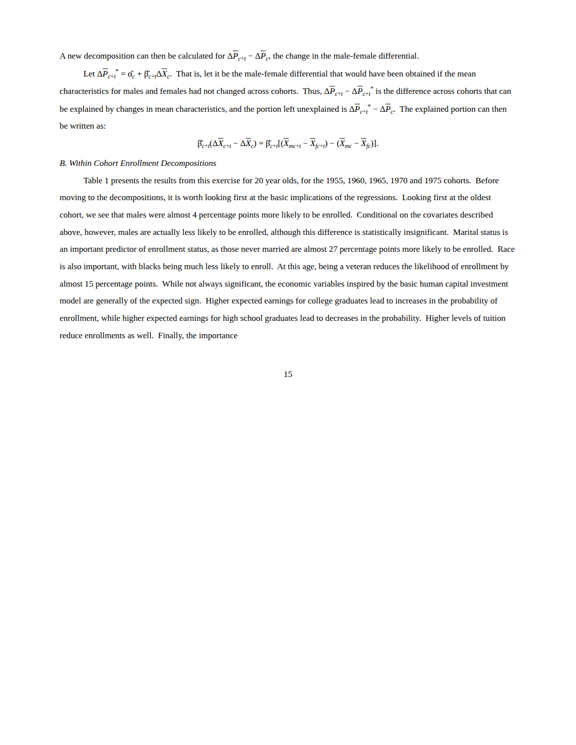A new decomposition can then be calculated for ΔPc+t − ΔPc, the change in the male-female differential.
Let ΔPc+t* = α̂c + β̂c+tΔXc. That is, let it be the male-female differential that would have been obtained if the mean characteristics for males and females had not changed across cohorts. Thus, ΔPc+t − ΔPc+t* is the difference across cohorts that can be explained by changes in mean characteristics, and the portion left unexplained is ΔPc+t* − ΔPc. The explained portion can then be written as:
β̂c+t(ΔXc+t − ΔXc) = β̂c+t[(Xmc+t − Xfc+t) − (Xmc − Xfc)].
B. Within Cohort Enrollment Decompositions
Table 1 presents the results from this exercise for 20 year olds, for the 1955, 1960, 1965, 1970 and 1975 cohorts. Before moving to the decompositions, it is worth looking first at the basic implications of the regressions. Looking first at the oldest cohort, we see that males were almost 4 percentage points more likely to be enrolled. Conditional on the covariates described above, however, males are actually less likely to be enrolled, although this difference is statistically insignificant. Marital status is an important predictor of enrollment status, as those never married are almost 27 percentage points more likely to be enrolled. Race is also important, with blacks being much less likely to enroll. At this age, being a veteran reduces the likelihood of enrollment by almost 15 percentage points. While not always significant, the economic variables inspired by the basic human capital investment model are generally of the expected sign. Higher expected earnings for college graduates lead to increases in the probability of enrollment, while higher expected earnings for high school graduates lead to decreases in the probability. Higher levels of tuition reduce enrollments as well. Finally, the importance
15